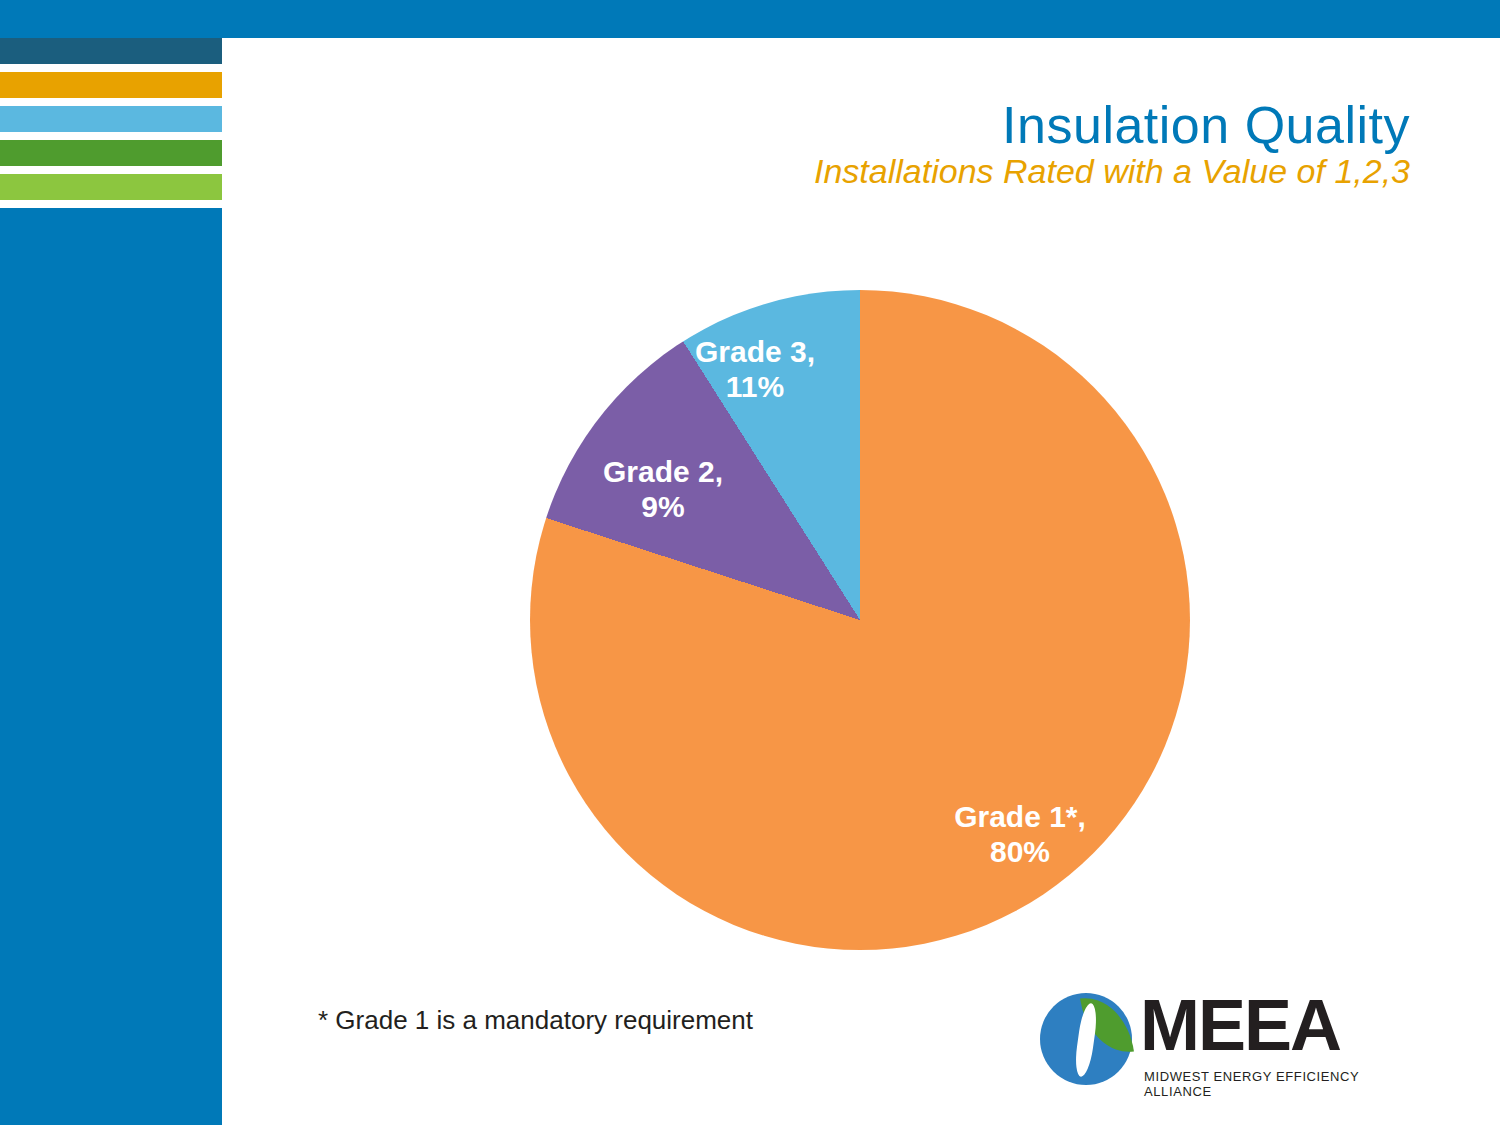Insulation Quality
Installations Rated with a Value of 1,2,3
Grade 3,
11%
Grade 2,
9%
Grade 1*,
80%
* Grade 1 is a mandatory requirement
MEEA
MIDWEST ENERGY EFFICIENCY ALLIANCE